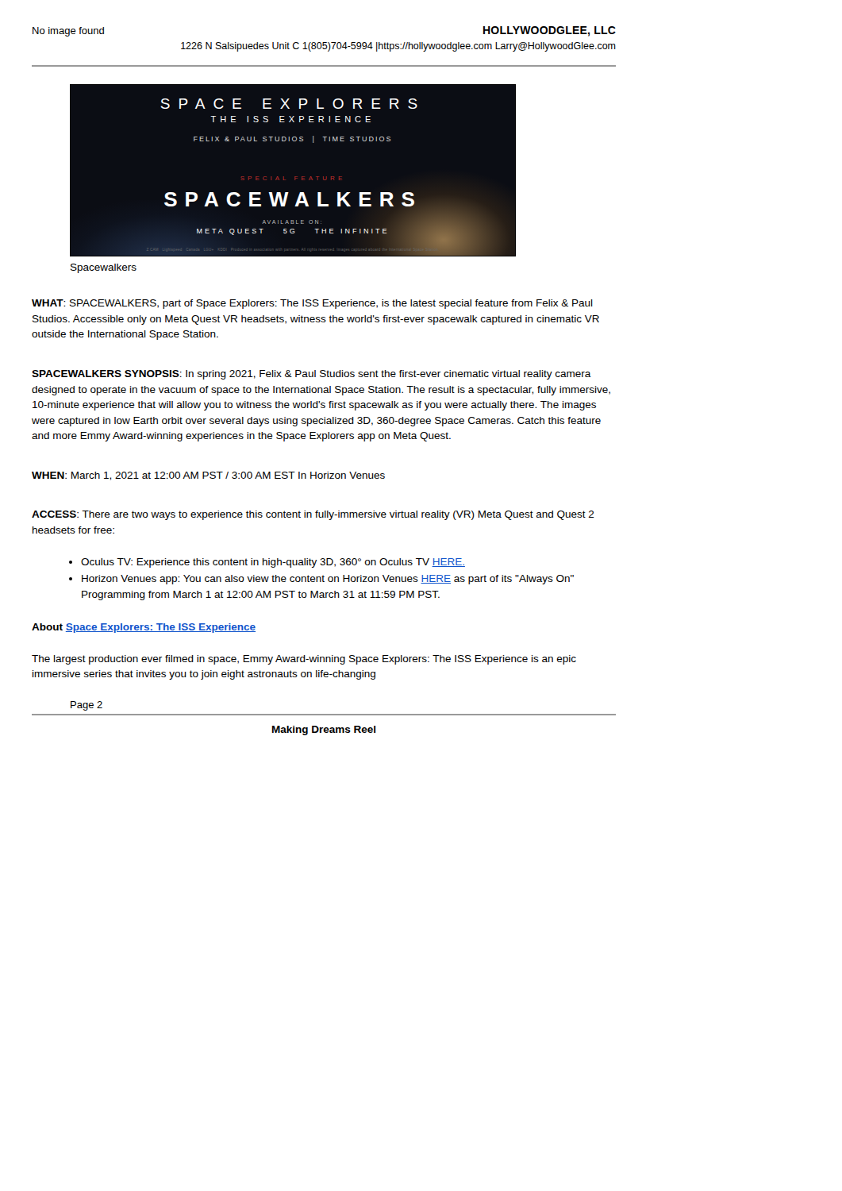No image found
HOLLYWOODGLEE, LLC
1226 N Salsipuedes Unit C 1(805)704-5994 |https://hollywoodglee.com Larry@HollywoodGlee.com
SPACE EXPLORERS
THE ISS EXPERIENCE
FELIX & PAUL STUDIOS | TIME STUDIOS
SPECIAL FEATURE
SPACEWALKERS
AVAILABLE ON:
META QUEST 5G THE INFINITE
Z CAM Lightspeed Canada LGU+ KDDI Produced in association with partners. All rights reserved. Images captured aboard the International Space Station.
Spacewalkers
WHAT: SPACEWALKERS, part of Space Explorers: The ISS Experience, is the latest special feature from Felix & Paul Studios. Accessible only on Meta Quest VR headsets, witness the world's first-ever spacewalk captured in cinematic VR outside the International Space Station.
SPACEWALKERS SYNOPSIS: In spring 2021, Felix & Paul Studios sent the first-ever cinematic virtual reality camera designed to operate in the vacuum of space to the International Space Station. The result is a spectacular, fully immersive, 10-minute experience that will allow you to witness the world's first spacewalk as if you were actually there. The images were captured in low Earth orbit over several days using specialized 3D, 360-degree Space Cameras. Catch this feature and more Emmy Award-winning experiences in the Space Explorers app on Meta Quest.
WHEN: March 1, 2021 at 12:00 AM PST / 3:00 AM EST In Horizon Venues
ACCESS: There are two ways to experience this content in fully-immersive virtual reality (VR) Meta Quest and Quest 2 headsets for free:
Oculus TV: Experience this content in high-quality 3D, 360° on Oculus TV HERE.
Horizon Venues app: You can also view the content on Horizon Venues HERE as part of its "Always On" Programming from March 1 at 12:00 AM PST to March 31 at 11:59 PM PST.
About Space Explorers: The ISS Experience
The largest production ever filmed in space, Emmy Award-winning Space Explorers: The ISS Experience is an epic immersive series that invites you to join eight astronauts on life-changing
Page 2
Making Dreams Reel